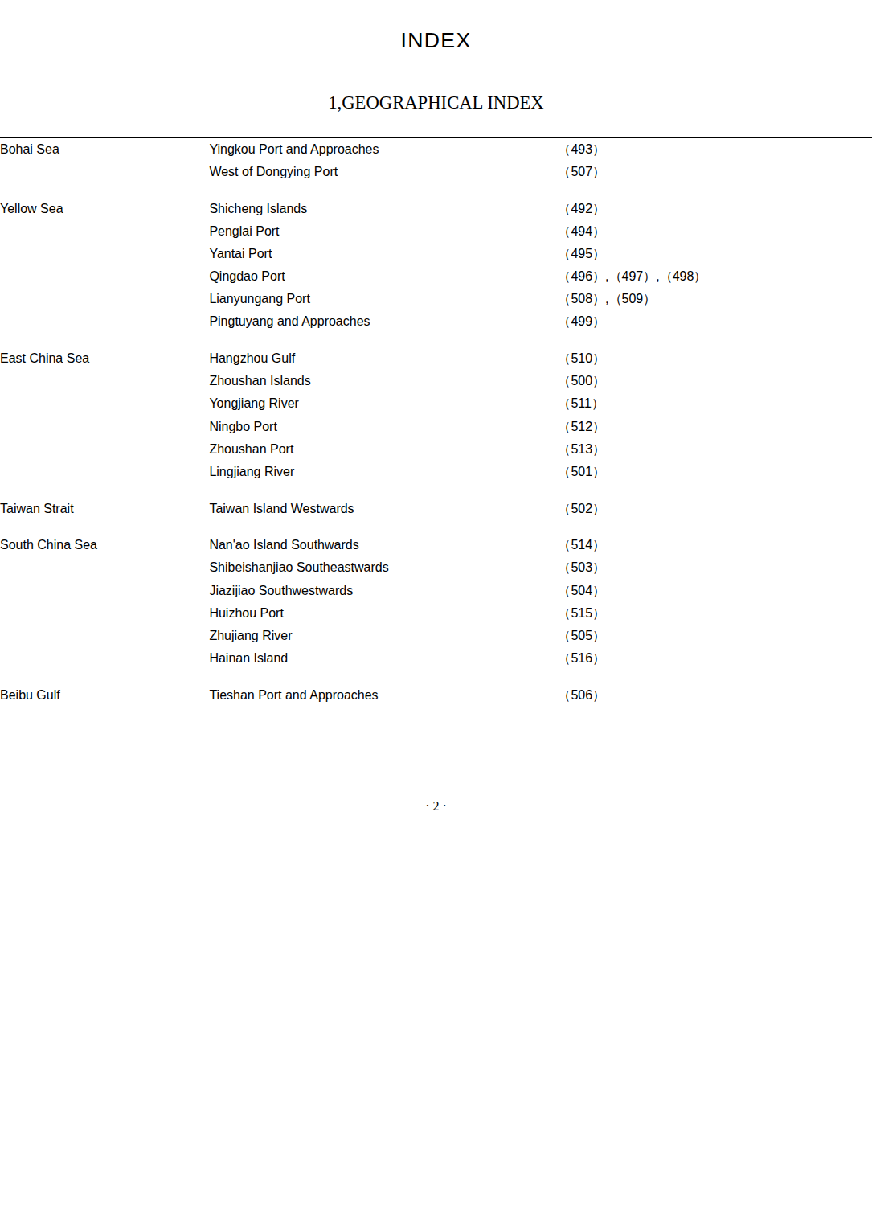INDEX
1,GEOGRAPHICAL INDEX
| Bohai Sea | Yingkou Port and Approaches | （493） |
| | West of Dongying Port | （507） |
| Yellow Sea | Shicheng Islands | （492） |
| | Penglai Port | （494） |
| | Yantai Port | （495） |
| | Qingdao Port | （496）,（497）,（498） |
| | Lianyungang Port | （508）,（509） |
| | Pingtuyang and Approaches | （499） |
| East China Sea | Hangzhou Gulf | （510） |
| | Zhoushan Islands | （500） |
| | Yongjiang River | （511） |
| | Ningbo Port | （512） |
| | Zhoushan Port | （513） |
| | Lingjiang River | （501） |
| Taiwan Strait | Taiwan Island Westwards | （502） |
| South China Sea | Nan'ao Island Southwards | （514） |
| | Shibeishanjiao Southeastwards | （503） |
| | Jiazijiao Southwestwards | （504） |
| | Huizhou Port | （515） |
| | Zhujiang River | （505） |
| | Hainan Island | （516） |
| Beibu Gulf | Tieshan Port and Approaches | （506） |
· 2 ·